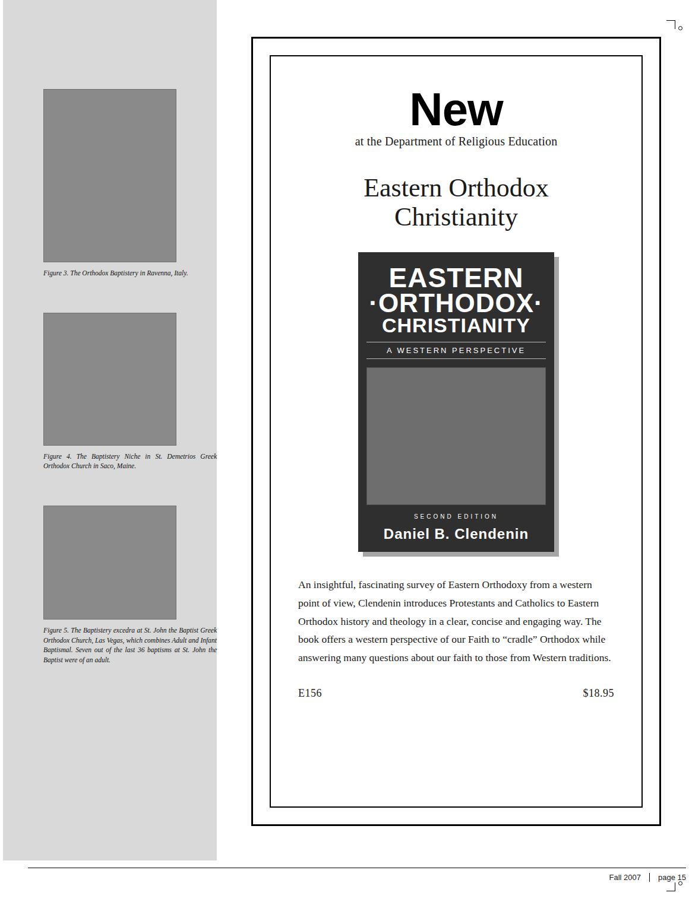Figure 3. The Orthodox Baptistery in Ravenna, Italy.
Figure 4. The Baptistery Niche in St. Demetrios Greek Orthodox Church in Saco, Maine.
Figure 5. The Baptistery excedra at St. John the Baptist Greek Orthodox Church, Las Vegas, which combines Adult and Infant Baptismal. Seven out of the last 36 baptisms at St. John the Baptist were of an adult.
New
at the Department of Religious Education
Eastern Orthodox
Christianity
Eastern
·Orthodox·
Christianity
A WESTERN PERSPECTIVE
SECOND EDITION
Daniel B. Clendenin
An insightful, fascinating survey of Eastern Orthodoxy from a western point of view, Clendenin introduces Protestants and Catholics to Eastern Orthodox history and theology in a clear, concise and engaging way. The book offers a western perspective of our Faith to “cradle” Orthodox while answering many questions about our faith to those from Western traditions.
E156 $18.95
Fall 2007 page 15